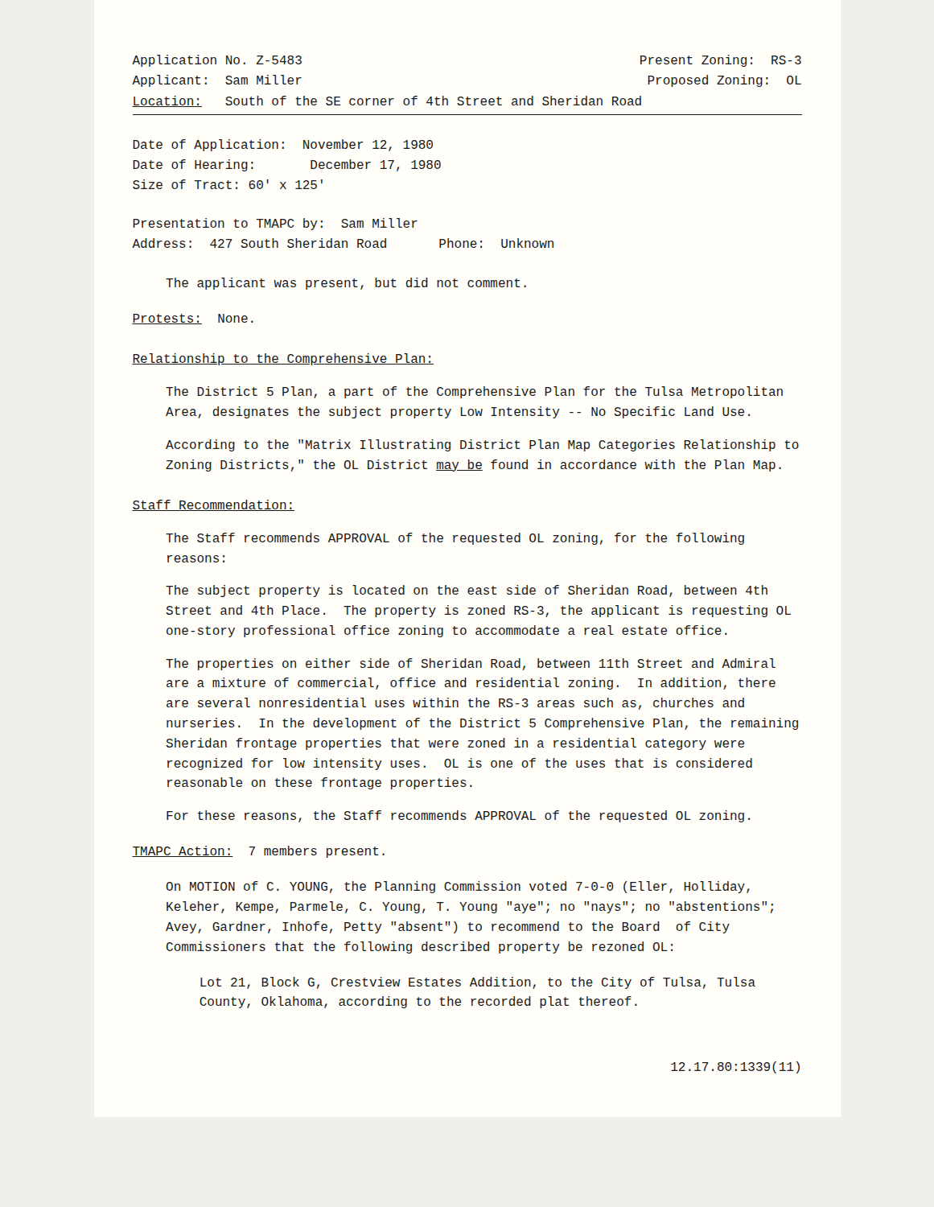Application No. Z-5483
Present Zoning: RS-3
Applicant: Sam Miller
Proposed Zoning: OL
Location: South of the SE corner of 4th Street and Sheridan Road
Date of Application: November 12, 1980
Date of Hearing: December 17, 1980
Size of Tract: 60' x 125'
Presentation to TMAPC by: Sam Miller
Address: 427 South Sheridan Road Phone: Unknown
The applicant was present, but did not comment.
Protests:
None.
Relationship to the Comprehensive Plan:
The District 5 Plan, a part of the Comprehensive Plan for the Tulsa Metropolitan Area, designates the subject property Low Intensity -- No Specific Land Use.
According to the "Matrix Illustrating District Plan Map Categories Relationship to Zoning Districts," the OL District may be found in accordance with the Plan Map.
Staff Recommendation:
The Staff recommends APPROVAL of the requested OL zoning, for the following reasons:
The subject property is located on the east side of Sheridan Road, between 4th Street and 4th Place. The property is zoned RS-3, the applicant is requesting OL one-story professional office zoning to accommodate a real estate office.
The properties on either side of Sheridan Road, between 11th Street and Admiral are a mixture of commercial, office and residential zoning. In addition, there are several nonresidential uses within the RS-3 areas such as, churches and nurseries. In the development of the District 5 Comprehensive Plan, the remaining Sheridan frontage properties that were zoned in a residential category were recognized for low intensity uses. OL is one of the uses that is considered reasonable on these frontage properties.
For these reasons, the Staff recommends APPROVAL of the requested OL zoning.
TMAPC Action:
7 members present.
On MOTION of C. YOUNG, the Planning Commission voted 7-0-0 (Eller, Holliday, Keleher, Kempe, Parmele, C. Young, T. Young "aye"; no "nays"; no "abstentions"; Avey, Gardner, Inhofe, Petty "absent") to recommend to the Board of City Commissioners that the following described property be rezoned OL:
Lot 21, Block G, Crestview Estates Addition, to the City of Tulsa, Tulsa County, Oklahoma, according to the recorded plat thereof.
12.17.80:1339(11)